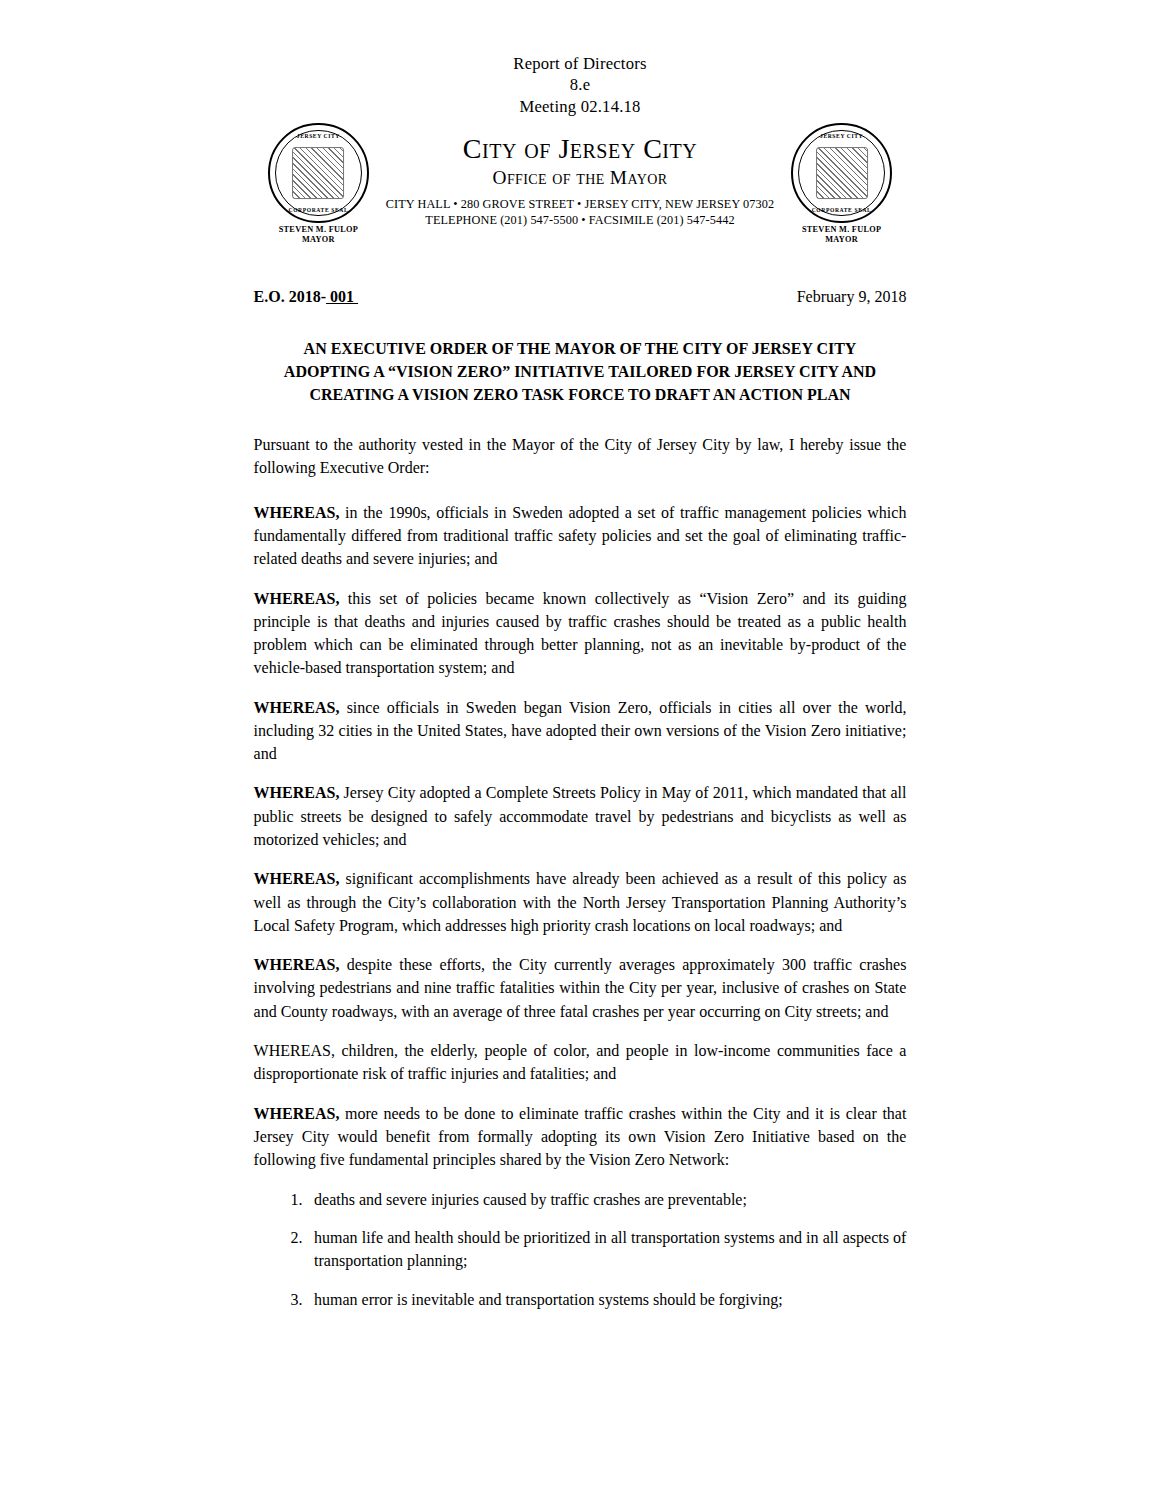Report of Directors
8.e
Meeting 02.14.18
JERSEY CITY
CORPORATE SEAL
STEVEN M. FULOP
MAYOR
City of Jersey City
Office of the Mayor
CITY HALL • 280 GROVE STREET • JERSEY CITY, NEW JERSEY 07302
TELEPHONE (201) 547-5500 • FACSIMILE (201) 547-5442
JERSEY CITY
CORPORATE SEAL
STEVEN M. FULOP
MAYOR
E.O. 2018- 001
February 9, 2018
An Executive Order of the Mayor of the City of Jersey City
Adopting a “Vision Zero” Initiative Tailored for Jersey City and
Creating a Vision Zero Task Force to Draft an Action Plan
Pursuant to the authority vested in the Mayor of the City of Jersey City by law, I hereby issue the following Executive Order:
WHEREAS, in the 1990s, officials in Sweden adopted a set of traffic management policies which fundamentally differed from traditional traffic safety policies and set the goal of eliminating traffic-related deaths and severe injuries; and
WHEREAS, this set of policies became known collectively as “Vision Zero” and its guiding principle is that deaths and injuries caused by traffic crashes should be treated as a public health problem which can be eliminated through better planning, not as an inevitable by-product of the vehicle-based transportation system; and
WHEREAS, since officials in Sweden began Vision Zero, officials in cities all over the world, including 32 cities in the United States, have adopted their own versions of the Vision Zero initiative; and
WHEREAS, Jersey City adopted a Complete Streets Policy in May of 2011, which mandated that all public streets be designed to safely accommodate travel by pedestrians and bicyclists as well as motorized vehicles; and
WHEREAS, significant accomplishments have already been achieved as a result of this policy as well as through the City’s collaboration with the North Jersey Transportation Planning Authority’s Local Safety Program, which addresses high priority crash locations on local roadways; and
WHEREAS, despite these efforts, the City currently averages approximately 300 traffic crashes involving pedestrians and nine traffic fatalities within the City per year, inclusive of crashes on State and County roadways, with an average of three fatal crashes per year occurring on City streets; and
WHEREAS, children, the elderly, people of color, and people in low-income communities face a disproportionate risk of traffic injuries and fatalities; and
WHEREAS, more needs to be done to eliminate traffic crashes within the City and it is clear that Jersey City would benefit from formally adopting its own Vision Zero Initiative based on the following five fundamental principles shared by the Vision Zero Network:
deaths and severe injuries caused by traffic crashes are preventable;
human life and health should be prioritized in all transportation systems and in all aspects of transportation planning;
human error is inevitable and transportation systems should be forgiving;